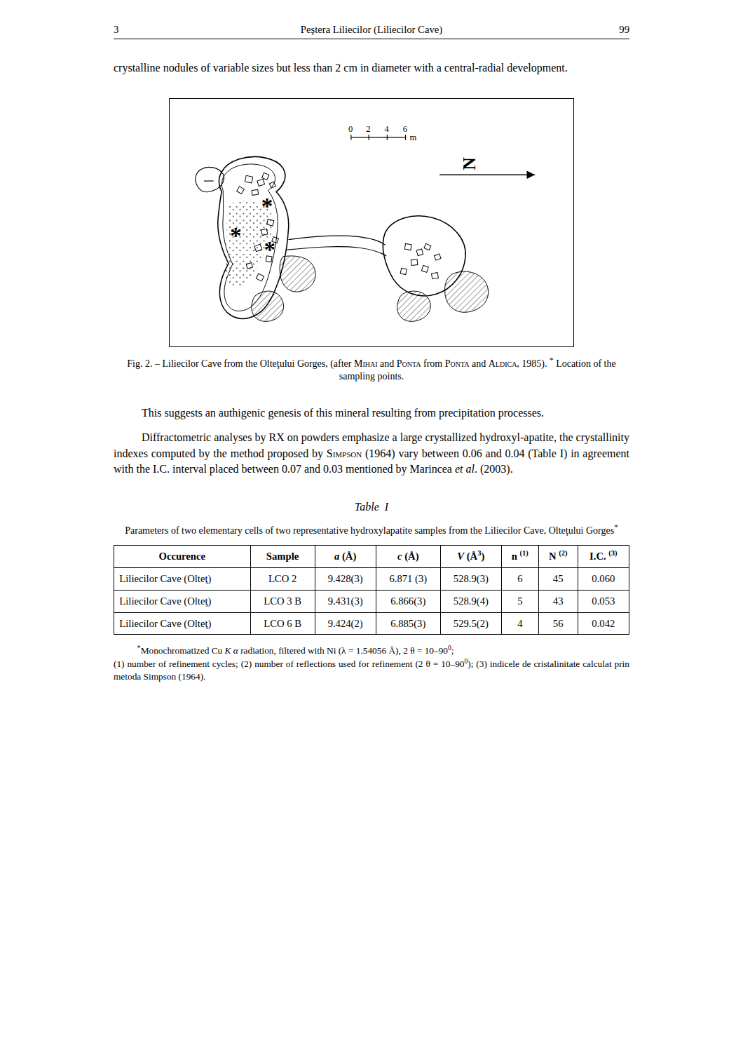3 Peştera Liliecilor (Liliecilor Cave) 99
crystalline nodules of variable sizes but less than 2 cm in diameter with a central-radial development.
0 2 4 6 m N * * *
Fig. 2. – Liliecilor Cave from the Olteţului Gorges, (after Mihai and Ponta from Ponta and Aldica, 1985). * Location of the sampling points.
This suggests an authigenic genesis of this mineral resulting from precipitation processes.
Diffractometric analyses by RX on powders emphasize a large crystallized hydroxyl-apatite, the crystallinity indexes computed by the method proposed by Simpson (1964) vary between 0.06 and 0.04 (Table I) in agreement with the I.C. interval placed between 0.07 and 0.03 mentioned by Marincea et al. (2003).
Table I
Parameters of two elementary cells of two representative hydroxylapatite samples from the Liliecilor Cave, Olteţului Gorges*
| Occurence | Sample | a (Å) | c (Å) | V (Å 3 ) | n (1) | N (2) | I.C. (3) |
| --- | --- | --- | --- | --- | --- | --- | --- |
| Liliecilor Cave (Olteţ) | LCO 2 | 9.428(3) | 6.871 (3) | 528.9(3) | 6 | 45 | 0.060 |
| Liliecilor Cave (Olteţ) | LCO 3 B | 9.431(3) | 6.866(3) | 528.9(4) | 5 | 43 | 0.053 |
| Liliecilor Cave (Olteţ) | LCO 6 B | 9.424(2) | 6.885(3) | 529.5(2) | 4 | 56 | 0.042 |
*Monochromatized Cu K α radiation, filtered with Ni (λ = 1.54056 Å), 2 θ = 10–900; (1) number of refinement cycles; (2) number of reflections used for refinement (2 θ = 10–900); (3) indicele de cristalinitate calculat prin metoda Simpson (1964).